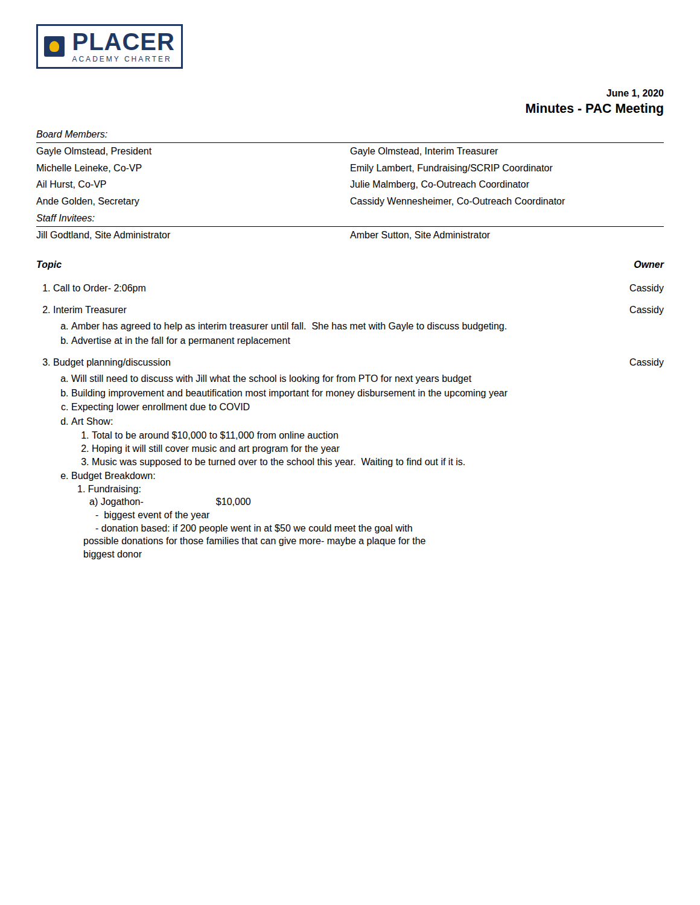PLACER
ACADEMY CHARTER
June 1, 2020
Minutes - PAC Meeting
Board Members:
| Gayle Olmstead, President | Gayle Olmstead, Interim Treasurer |
| Michelle Leineke, Co-VP | Emily Lambert, Fundraising/SCRIP Coordinator |
| Ail Hurst, Co-VP | Julie Malmberg, Co-Outreach Coordinator |
| Ande Golden, Secretary | Cassidy Wennesheimer, Co-Outreach Coordinator |
Staff Invitees:
| Jill Godtland, Site Administrator | Amber Sutton, Site Administrator |
Topic Owner
Call to Order- 2:06pm Cassidy
Interim Treasurer Cassidy
Amber has agreed to help as interim treasurer until fall. She has met with Gayle to discuss budgeting.
Advertise at in the fall for a permanent replacement
Budget planning/discussion Cassidy
Will still need to discuss with Jill what the school is looking for from PTO for next years budget
Building improvement and beautification most important for money disbursement in the upcoming year
Expecting lower enrollment due to COVID
Art Show:
Total to be around $10,000 to $11,000 from online auction
Hoping it will still cover music and art program for the year
Music was supposed to be turned over to the school this year. Waiting to find out if it is.
Budget Breakdown:
1. Fundraising:
a) Jogathon-$10,000
- biggest event of the year
- donation based: if 200 people went in at $50 we could meet the goal with
possible donations for those families that can give more- maybe a plaque for the
biggest donor